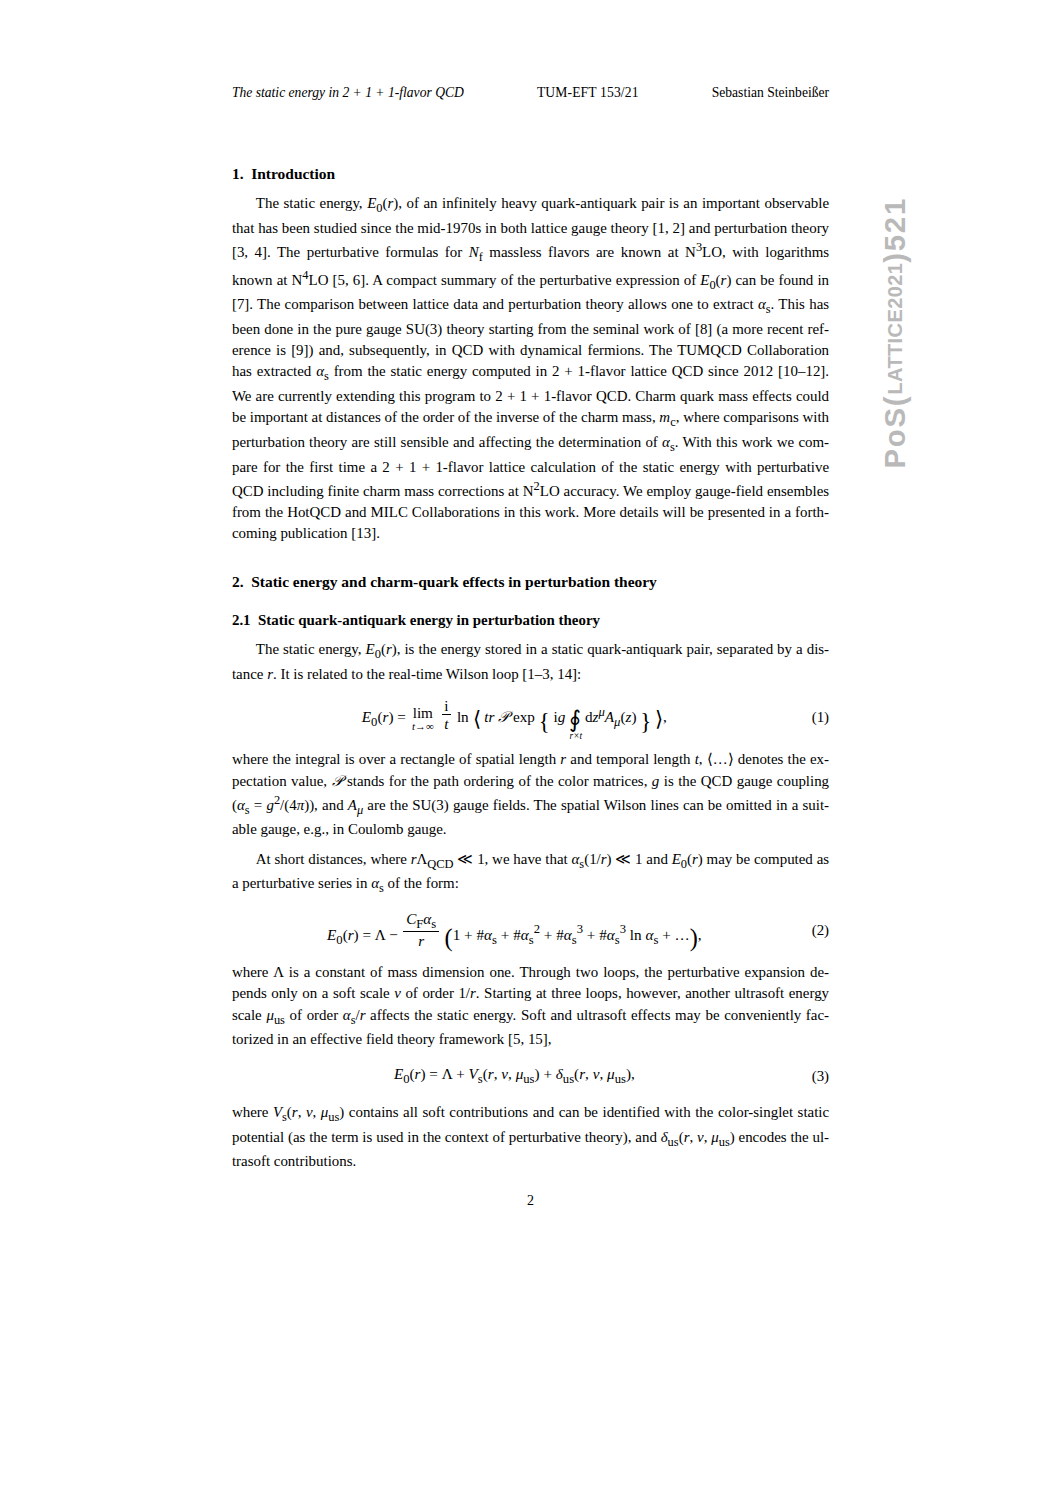The static energy in 2 + 1 + 1-flavor QCD
TUM-EFT 153/21
Sebastian Steinbeißer
PoS(LATTICE2021)521
1. Introduction
The static energy, E0(r), of an infinitely heavy quark-antiquark pair is an important observable that has been studied since the mid-1970s in both lattice gauge theory [1, 2] and perturbation theory [3, 4]. The perturbative formulas for Nf massless flavors are known at N3LO, with logarithms known at N4LO [5, 6]. A compact summary of the perturbative expression of E0(r) can be found in [7]. The comparison between lattice data and perturbation theory allows one to extract αs. This has been done in the pure gauge SU(3) theory starting from the seminal work of [8] (a more recent reference is [9]) and, subsequently, in QCD with dynamical fermions. The TUMQCD Collaboration has extracted αs from the static energy computed in 2 + 1-flavor lattice QCD since 2012 [10–12]. We are currently extending this program to 2 + 1 + 1-flavor QCD. Charm quark mass effects could be important at distances of the order of the inverse of the charm mass, mc, where comparisons with perturbation theory are still sensible and affecting the determination of αs. With this work we compare for the first time a 2 + 1 + 1-flavor lattice calculation of the static energy with perturbative QCD including finite charm mass corrections at N2LO accuracy. We employ gauge-field ensembles from the HotQCD and MILC Collaborations in this work. More details will be presented in a forthcoming publication [13].
2. Static energy and charm-quark effects in perturbation theory
2.1 Static quark-antiquark energy in perturbation theory
The static energy, E0(r), is the energy stored in a static quark-antiquark pair, separated by a distance r. It is related to the real-time Wilson loop [1–3, 14]:
E0(r) = lim t→∞ it ln ⟨ tr 𝒫 exp { ig ∮r×t dzμAμ(z) } ⟩,
(1)
where the integral is over a rectangle of spatial length r and temporal length t, ⟨…⟩ denotes the expectation value, 𝒫 stands for the path ordering of the color matrices, g is the QCD gauge coupling (αs = g2/(4π)), and Aμ are the SU(3) gauge fields. The spatial Wilson lines can be omitted in a suitable gauge, e.g., in Coulomb gauge.
At short distances, where r ΛQCD ≪ 1, we have that αs(1/r) ≪ 1 and E0(r) may be computed as a perturbative series in αs of the form:
E0(r) = Λ − CFαs r (1 + #αs + #αs2 + #αs3 + #αs3 ln αs + …),
(2)
where Λ is a constant of mass dimension one. Through two loops, the perturbative expansion depends only on a soft scale ν of order 1/r. Starting at three loops, however, another ultrasoft energy scale μus of order αs/r affects the static energy. Soft and ultrasoft effects may be conveniently factorized in an effective field theory framework [5, 15],
E0(r) = Λ + Vs(r, ν, μus) + δus(r, ν, μus),
(3)
where Vs(r, ν, μus) contains all soft contributions and can be identified with the color-singlet static potential (as the term is used in the context of perturbative theory), and δus(r, ν, μus) encodes the ultrasoft contributions.
2